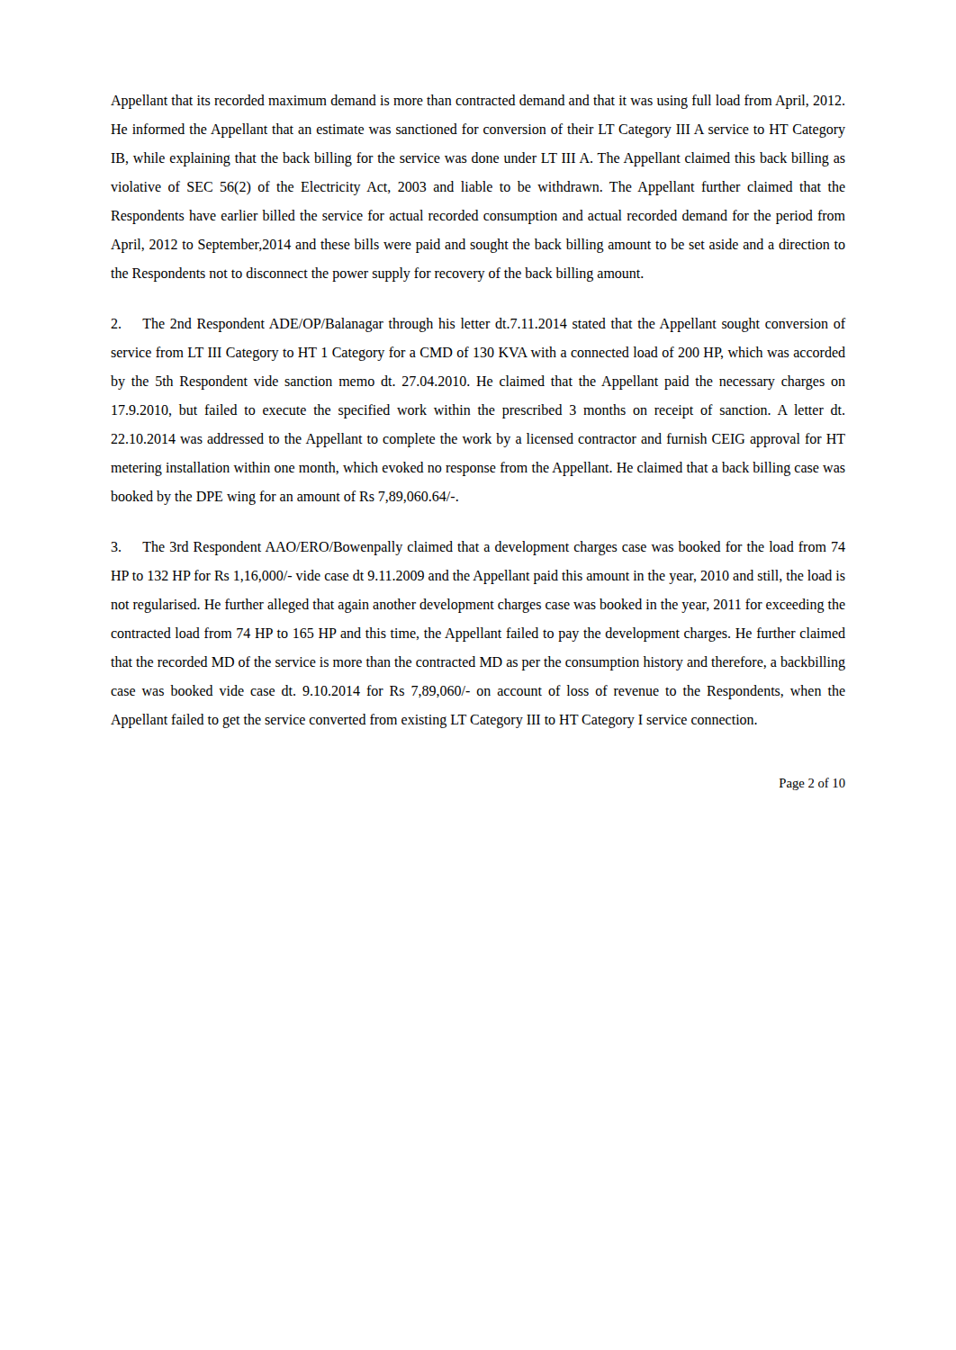Appellant that its recorded maximum demand is more than contracted demand and that it was using full load from April, 2012. He informed the Appellant that an estimate was sanctioned for conversion of their LT Category III A service to HT Category IB, while explaining that the back billing for the service was done under LT III A. The Appellant claimed this back billing as violative of SEC 56(2) of the Electricity Act, 2003 and liable to be withdrawn. The Appellant further claimed that the Respondents have earlier billed the service for actual recorded consumption and actual recorded demand for the period from April, 2012 to September,2014 and these bills were paid and sought the back billing amount to be set aside and a direction to the Respondents not to disconnect the power supply for recovery of the back billing amount.
2. The 2nd Respondent ADE/OP/Balanagar through his letter dt.7.11.2014 stated that the Appellant sought conversion of service from LT III Category to HT 1 Category for a CMD of 130 KVA with a connected load of 200 HP, which was accorded by the 5th Respondent vide sanction memo dt. 27.04.2010. He claimed that the Appellant paid the necessary charges on 17.9.2010, but failed to execute the specified work within the prescribed 3 months on receipt of sanction. A letter dt. 22.10.2014 was addressed to the Appellant to complete the work by a licensed contractor and furnish CEIG approval for HT metering installation within one month, which evoked no response from the Appellant. He claimed that a back billing case was booked by the DPE wing for an amount of Rs 7,89,060.64/-.
3. The 3rd Respondent AAO/ERO/Bowenpally claimed that a development charges case was booked for the load from 74 HP to 132 HP for Rs 1,16,000/- vide case dt 9.11.2009 and the Appellant paid this amount in the year, 2010 and still, the load is not regularised. He further alleged that again another development charges case was booked in the year, 2011 for exceeding the contracted load from 74 HP to 165 HP and this time, the Appellant failed to pay the development charges. He further claimed that the recorded MD of the service is more than the contracted MD as per the consumption history and therefore, a backbilling case was booked vide case dt. 9.10.2014 for Rs 7,89,060/- on account of loss of revenue to the Respondents, when the Appellant failed to get the service converted from existing LT Category III to HT Category I service connection.
Page 2 of 10